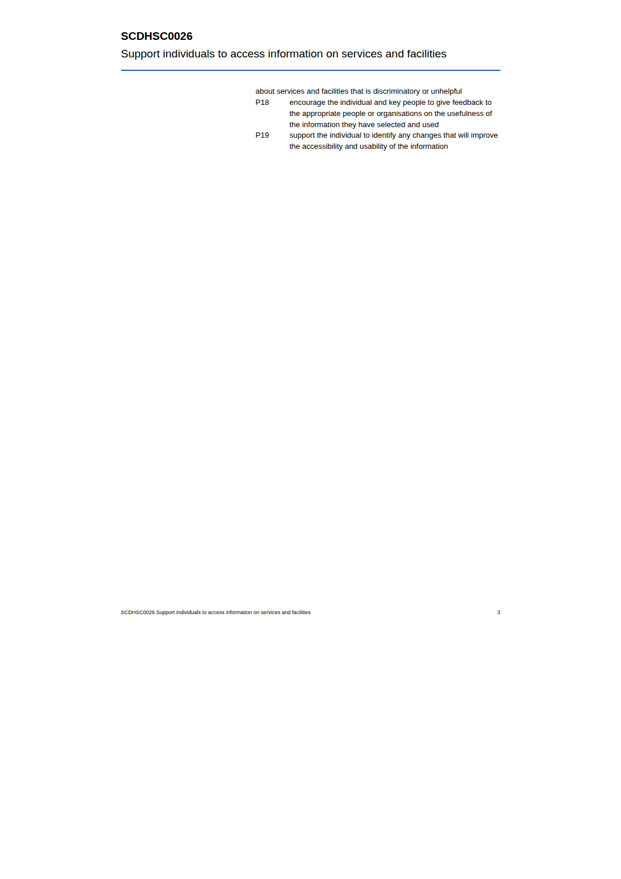SCDHSC0026
Support individuals to access information on services and facilities
about services and facilities that is discriminatory or unhelpful
| P18 | encourage the individual and key people to give feedback to the appropriate people or organisations on the usefulness of the information they have selected and used |
| P19 | support the individual to identify any changes that will improve the accessibility and usability of the information |
SCDHSC0026 Support individuals to access information on services and facilities 3